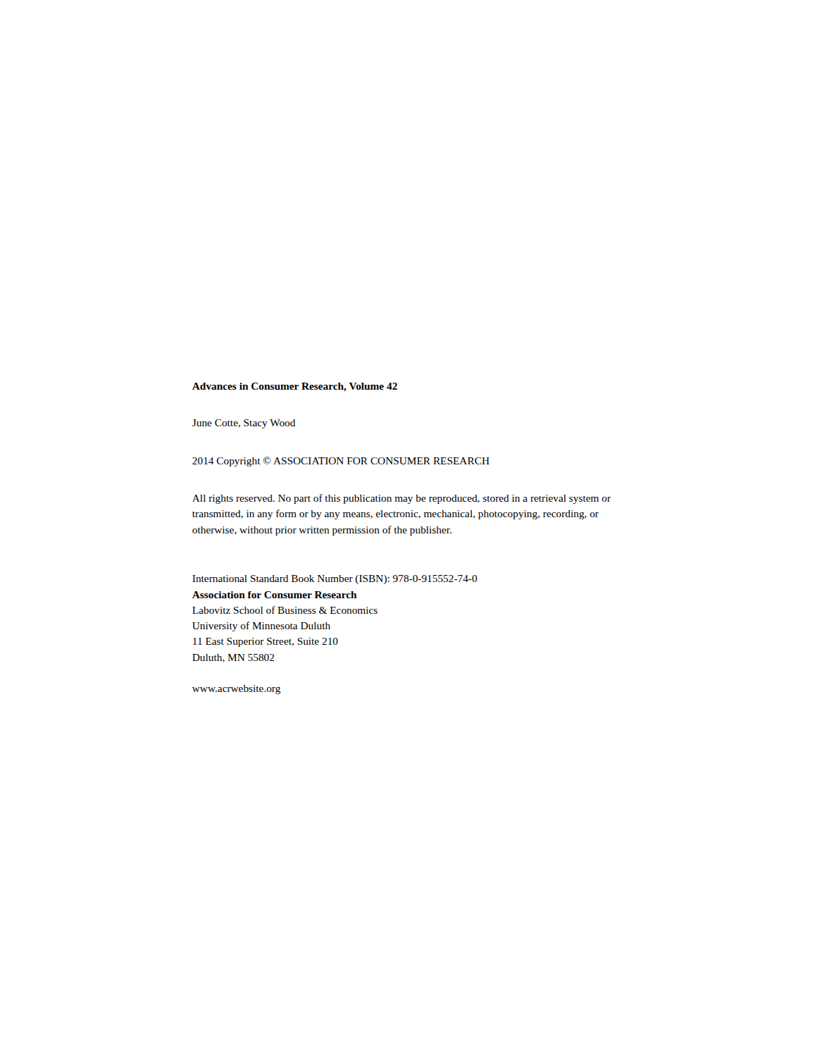Advances in Consumer Research, Volume 42
June Cotte, Stacy Wood
2014 Copyright © ASSOCIATION FOR CONSUMER RESEARCH
All rights reserved. No part of this publication may be reproduced, stored in a retrieval system or transmitted, in any form or by any means, electronic, mechanical, photocopying, recording, or otherwise, without prior written permission of the publisher.
International Standard Book Number (ISBN): 978-0-915552-74-0
Association for Consumer Research
Labovitz School of Business & Economics
University of Minnesota Duluth
11 East Superior Street, Suite 210
Duluth, MN 55802
www.acrwebsite.org